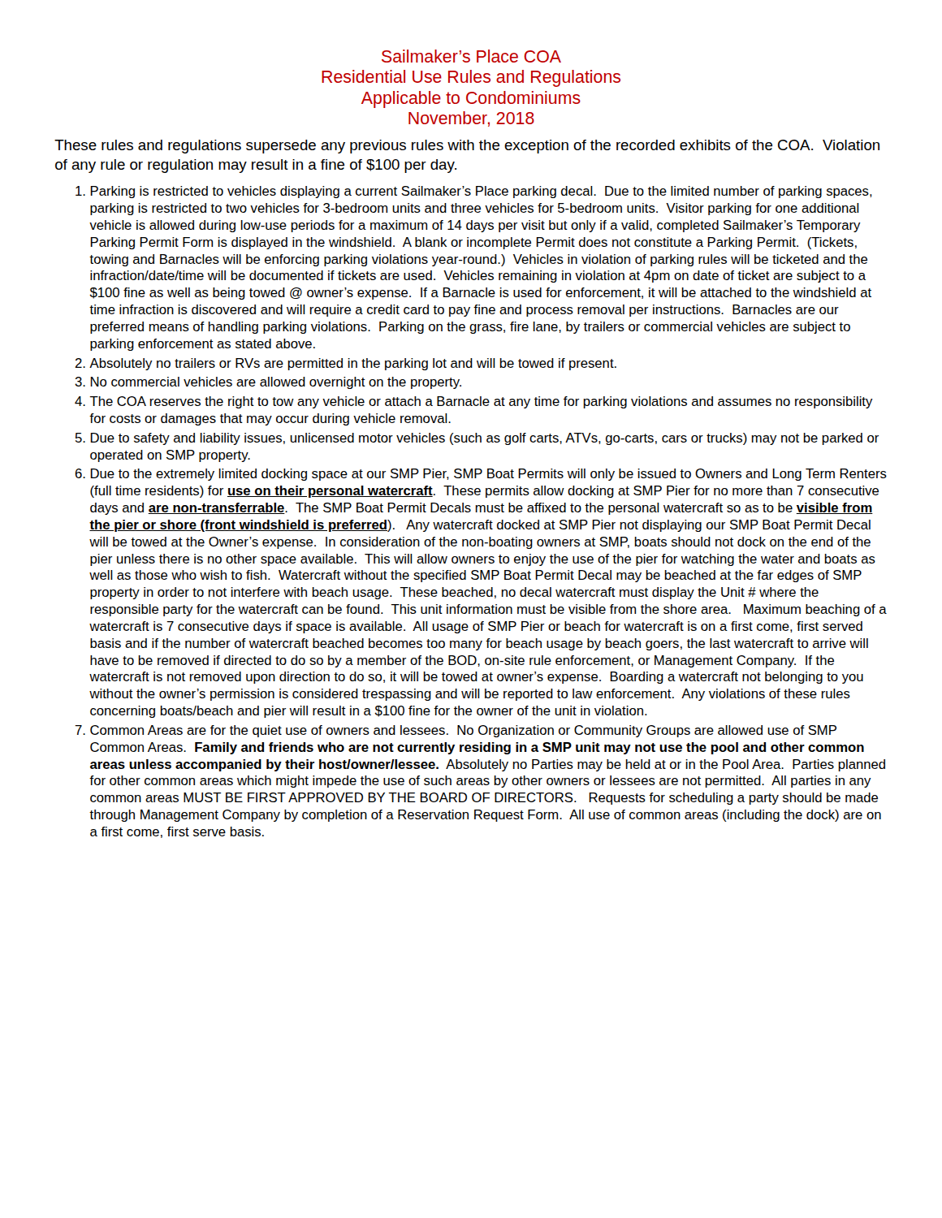Sailmaker’s Place COA
Residential Use Rules and Regulations
Applicable to Condominiums
November, 2018
These rules and regulations supersede any previous rules with the exception of the recorded exhibits of the COA. Violation of any rule or regulation may result in a fine of $100 per day.
Parking is restricted to vehicles displaying a current Sailmaker’s Place parking decal. Due to the limited number of parking spaces, parking is restricted to two vehicles for 3-bedroom units and three vehicles for 5-bedroom units. Visitor parking for one additional vehicle is allowed during low-use periods for a maximum of 14 days per visit but only if a valid, completed Sailmaker’s Temporary Parking Permit Form is displayed in the windshield. A blank or incomplete Permit does not constitute a Parking Permit. (Tickets, towing and Barnacles will be enforcing parking violations year-round.) Vehicles in violation of parking rules will be ticketed and the infraction/date/time will be documented if tickets are used. Vehicles remaining in violation at 4pm on date of ticket are subject to a $100 fine as well as being towed @ owner’s expense. If a Barnacle is used for enforcement, it will be attached to the windshield at time infraction is discovered and will require a credit card to pay fine and process removal per instructions. Barnacles are our preferred means of handling parking violations. Parking on the grass, fire lane, by trailers or commercial vehicles are subject to parking enforcement as stated above.
Absolutely no trailers or RVs are permitted in the parking lot and will be towed if present.
No commercial vehicles are allowed overnight on the property.
The COA reserves the right to tow any vehicle or attach a Barnacle at any time for parking violations and assumes no responsibility for costs or damages that may occur during vehicle removal.
Due to safety and liability issues, unlicensed motor vehicles (such as golf carts, ATVs, go-carts, cars or trucks) may not be parked or operated on SMP property.
Due to the extremely limited docking space at our SMP Pier, SMP Boat Permits will only be issued to Owners and Long Term Renters (full time residents) for use on their personal watercraft. These permits allow docking at SMP Pier for no more than 7 consecutive days and are non-transferrable. The SMP Boat Permit Decals must be affixed to the personal watercraft so as to be visible from the pier or shore (front windshield is preferred). Any watercraft docked at SMP Pier not displaying our SMP Boat Permit Decal will be towed at the Owner’s expense. In consideration of the non-boating owners at SMP, boats should not dock on the end of the pier unless there is no other space available. This will allow owners to enjoy the use of the pier for watching the water and boats as well as those who wish to fish. Watercraft without the specified SMP Boat Permit Decal may be beached at the far edges of SMP property in order to not interfere with beach usage. These beached, no decal watercraft must display the Unit # where the responsible party for the watercraft can be found. This unit information must be visible from the shore area. Maximum beaching of a watercraft is 7 consecutive days if space is available. All usage of SMP Pier or beach for watercraft is on a first come, first served basis and if the number of watercraft beached becomes too many for beach usage by beach goers, the last watercraft to arrive will have to be removed if directed to do so by a member of the BOD, on-site rule enforcement, or Management Company. If the watercraft is not removed upon direction to do so, it will be towed at owner’s expense. Boarding a watercraft not belonging to you without the owner’s permission is considered trespassing and will be reported to law enforcement. Any violations of these rules concerning boats/beach and pier will result in a $100 fine for the owner of the unit in violation.
Common Areas are for the quiet use of owners and lessees. No Organization or Community Groups are allowed use of SMP Common Areas. Family and friends who are not currently residing in a SMP unit may not use the pool and other common areas unless accompanied by their host/owner/lessee. Absolutely no Parties may be held at or in the Pool Area. Parties planned for other common areas which might impede the use of such areas by other owners or lessees are not permitted. All parties in any common areas MUST BE FIRST APPROVED BY THE BOARD OF DIRECTORS. Requests for scheduling a party should be made through Management Company by completion of a Reservation Request Form. All use of common areas (including the dock) are on a first come, first serve basis.